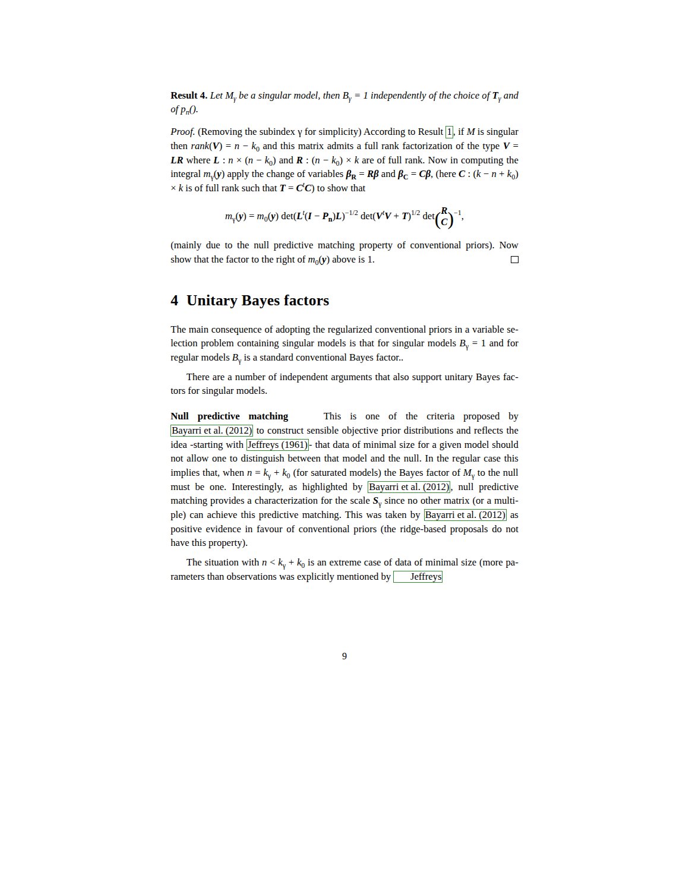Result 4. Let Mγ be a singular model, then Bγ = 1 independently of the choice of Tγ and of pn().
Proof. (Removing the subindex γ for simplicity) According to Result 1, if M is singular then rank(V) = n − k0 and this matrix admits a full rank factorization of the type V = LR where L : n × (n − k0) and R : (n − k0) × k are of full rank. Now in computing the integral mγ(y) apply the change of variables βR = Rβ and βC = Cβ, (here C : (k − n + k0) × k is of full rank such that T = CtC) to show that
mγ(y) = m0(y) det(Lt(I − Pn)L)−1/2 det(VtV + T)1/2 det(R
C)−1,
(mainly due to the null predictive matching property of conventional priors). Now show that the factor to the right of m0(y) above is 1.
4 Unitary Bayes factors
The main consequence of adopting the regularized conventional priors in a variable selection problem containing singular models is that for singular models Bγ = 1 and for regular models Bγ is a standard conventional Bayes factor..
There are a number of independent arguments that also support unitary Bayes factors for singular models.
Null predictive matching This is one of the criteria proposed by Bayarri et al. (2012) to construct sensible objective prior distributions and reflects the idea -starting with Jeffreys (1961)- that data of minimal size for a given model should not allow one to distinguish between that model and the null. In the regular case this implies that, when n = kγ + k0 (for saturated models) the Bayes factor of Mγ to the null must be one. Interestingly, as highlighted by Bayarri et al. (2012), null predictive matching provides a characterization for the scale Sγ since no other matrix (or a multiple) can achieve this predictive matching. This was taken by Bayarri et al. (2012) as positive evidence in favour of conventional priors (the ridge-based proposals do not have this property).
The situation with n < kγ + k0 is an extreme case of data of minimal size (more parameters than observations was explicitly mentioned by Jeffreys
9